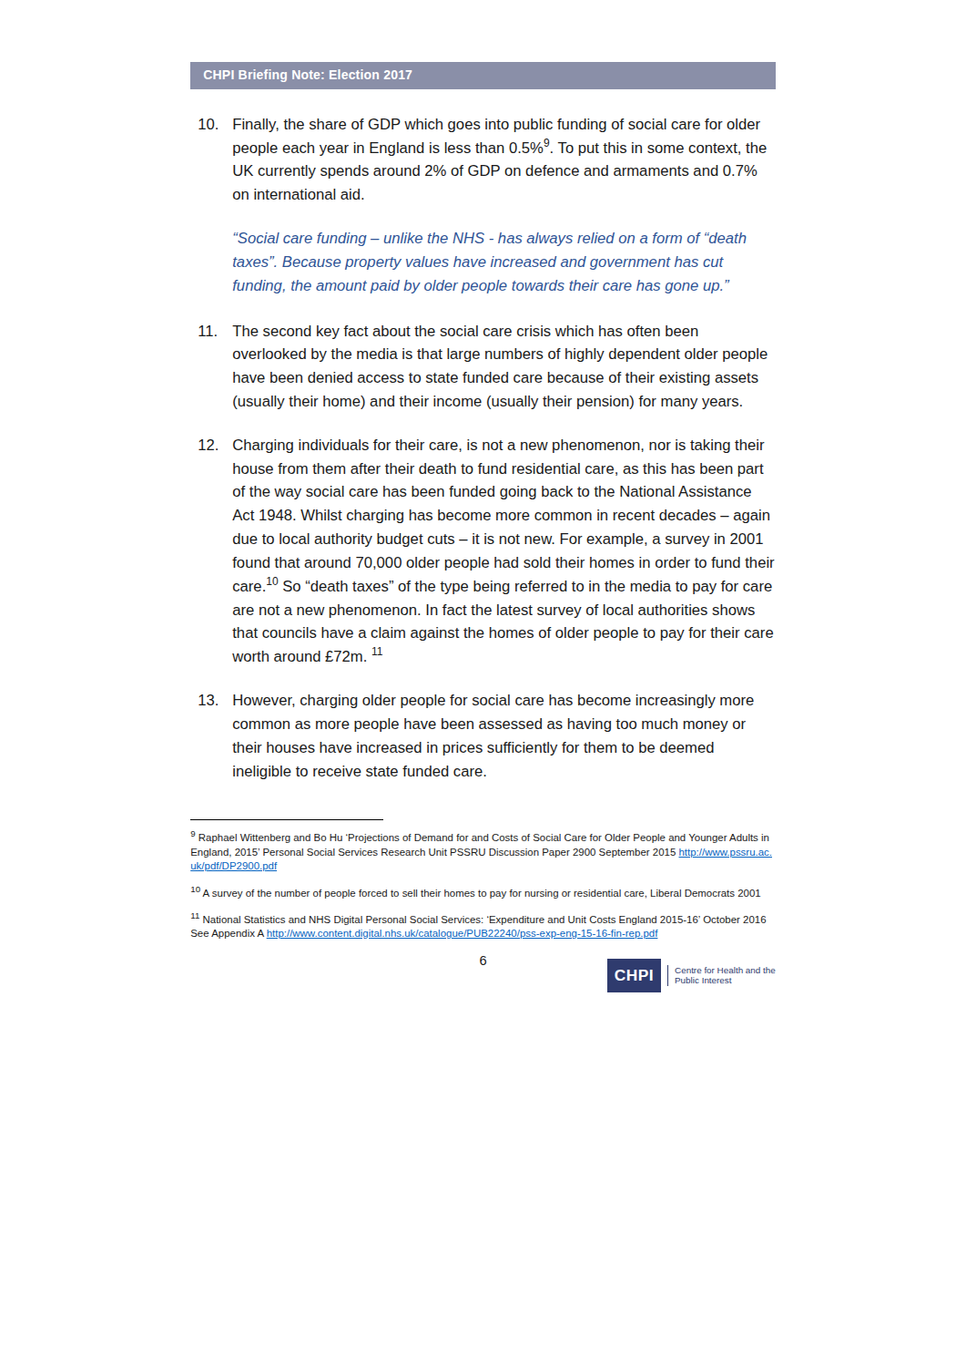CHPI Briefing Note: Election 2017
Finally, the share of GDP which goes into public funding of social care for older people each year in England is less than 0.5%9. To put this in some context, the UK currently spends around 2% of GDP on defence and armaments and 0.7% on international aid.
“Social care funding – unlike the NHS - has always relied on a form of “death taxes”. Because property values have increased and government has cut funding, the amount paid by older people towards their care has gone up.”
The second key fact about the social care crisis which has often been overlooked by the media is that large numbers of highly dependent older people have been denied access to state funded care because of their existing assets (usually their home) and their income (usually their pension) for many years.
Charging individuals for their care, is not a new phenomenon, nor is taking their house from them after their death to fund residential care, as this has been part of the way social care has been funded going back to the National Assistance Act 1948. Whilst charging has become more common in recent decades – again due to local authority budget cuts – it is not new. For example, a survey in 2001 found that around 70,000 older people had sold their homes in order to fund their care.10 So “death taxes” of the type being referred to in the media to pay for care are not a new phenomenon. In fact the latest survey of local authorities shows that councils have a claim against the homes of older people to pay for their care worth around £72m. 11
However, charging older people for social care has become increasingly more common as more people have been assessed as having too much money or their houses have increased in prices sufficiently for them to be deemed ineligible to receive state funded care.
9 Raphael Wittenberg and Bo Hu ‘Projections of Demand for and Costs of Social Care for Older People and Younger Adults in England, 2015’ Personal Social Services Research Unit PSSRU Discussion Paper 2900 September 2015 http://www.pssru.ac.uk/pdf/DP2900.pdf
10 A survey of the number of people forced to sell their homes to pay for nursing or residential care, Liberal Democrats 2001
11 National Statistics and NHS Digital Personal Social Services: ‘Expenditure and Unit Costs England 2015-16’ October 2016 See Appendix A http://www.content.digital.nhs.uk/catalogue/PUB22240/pss-exp-eng-15-16-fin-rep.pdf
6
CHPI Centre for Health and the
Public Interest